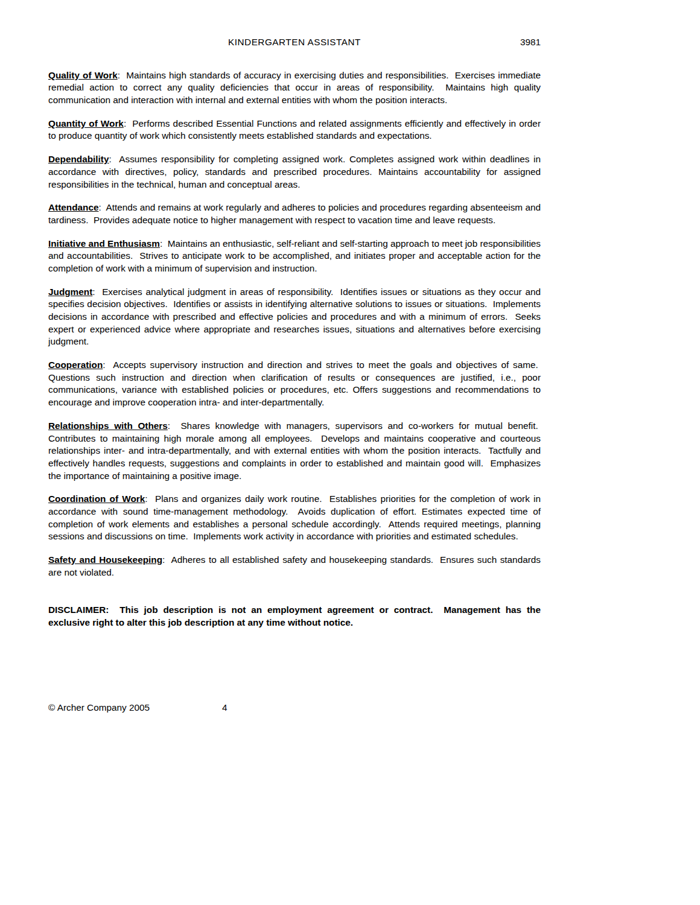KINDERGARTEN ASSISTANT 3981
Quality of Work: Maintains high standards of accuracy in exercising duties and responsibilities. Exercises immediate remedial action to correct any quality deficiencies that occur in areas of responsibility. Maintains high quality communication and interaction with internal and external entities with whom the position interacts.
Quantity of Work: Performs described Essential Functions and related assignments efficiently and effectively in order to produce quantity of work which consistently meets established standards and expectations.
Dependability: Assumes responsibility for completing assigned work. Completes assigned work within deadlines in accordance with directives, policy, standards and prescribed procedures. Maintains accountability for assigned responsibilities in the technical, human and conceptual areas.
Attendance: Attends and remains at work regularly and adheres to policies and procedures regarding absenteeism and tardiness. Provides adequate notice to higher management with respect to vacation time and leave requests.
Initiative and Enthusiasm: Maintains an enthusiastic, self-reliant and self-starting approach to meet job responsibilities and accountabilities. Strives to anticipate work to be accomplished, and initiates proper and acceptable action for the completion of work with a minimum of supervision and instruction.
Judgment: Exercises analytical judgment in areas of responsibility. Identifies issues or situations as they occur and specifies decision objectives. Identifies or assists in identifying alternative solutions to issues or situations. Implements decisions in accordance with prescribed and effective policies and procedures and with a minimum of errors. Seeks expert or experienced advice where appropriate and researches issues, situations and alternatives before exercising judgment.
Cooperation: Accepts supervisory instruction and direction and strives to meet the goals and objectives of same. Questions such instruction and direction when clarification of results or consequences are justified, i.e., poor communications, variance with established policies or procedures, etc. Offers suggestions and recommendations to encourage and improve cooperation intra- and inter-departmentally.
Relationships with Others: Shares knowledge with managers, supervisors and co-workers for mutual benefit. Contributes to maintaining high morale among all employees. Develops and maintains cooperative and courteous relationships inter- and intra-departmentally, and with external entities with whom the position interacts. Tactfully and effectively handles requests, suggestions and complaints in order to established and maintain good will. Emphasizes the importance of maintaining a positive image.
Coordination of Work: Plans and organizes daily work routine. Establishes priorities for the completion of work in accordance with sound time-management methodology. Avoids duplication of effort. Estimates expected time of completion of work elements and establishes a personal schedule accordingly. Attends required meetings, planning sessions and discussions on time. Implements work activity in accordance with priorities and estimated schedules.
Safety and Housekeeping: Adheres to all established safety and housekeeping standards. Ensures such standards are not violated.
DISCLAIMER: This job description is not an employment agreement or contract. Management has the exclusive right to alter this job description at any time without notice.
© Archer Company 2005 4